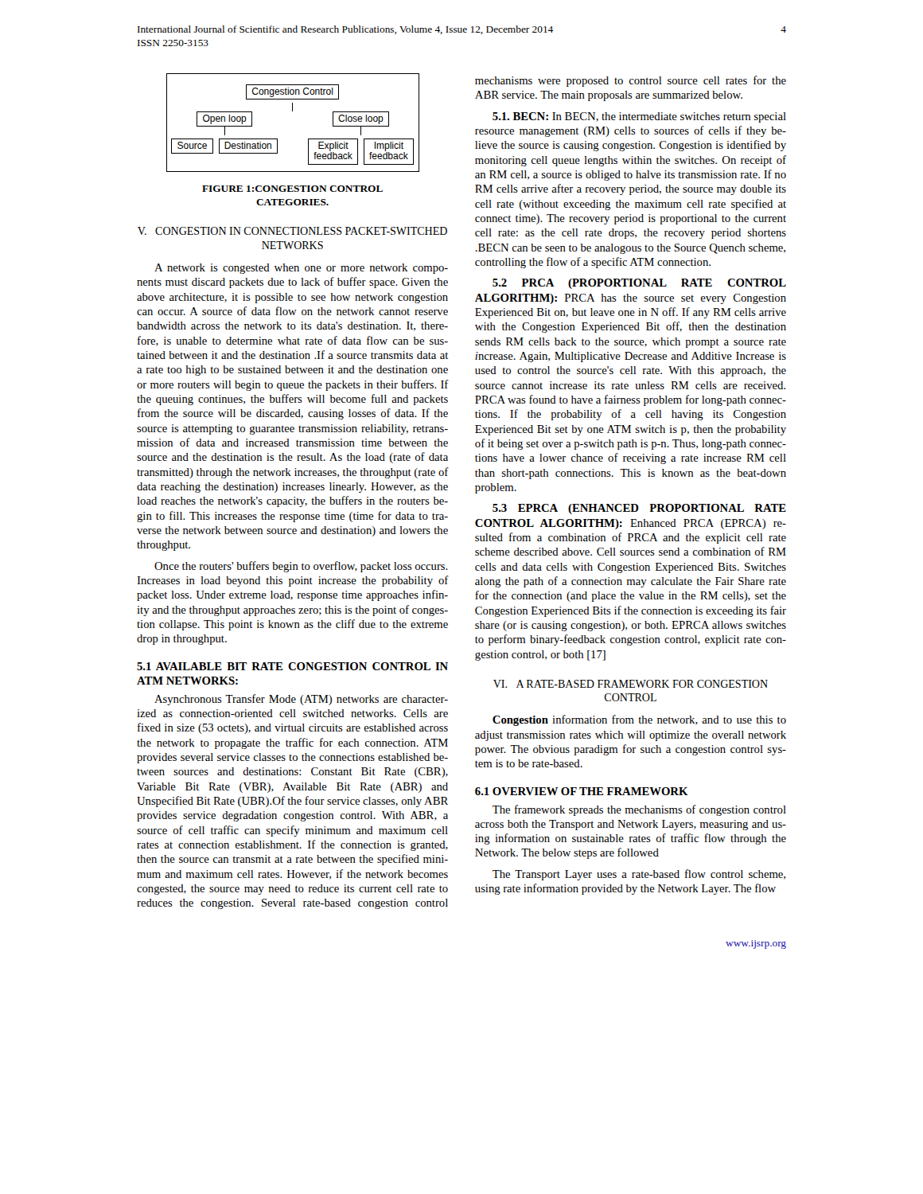International Journal of Scientific and Research Publications, Volume 4, Issue 12, December 2014
ISSN 2250-3153
4
Congestion Control
Open loop
Source Destination
Close loop
Explicit
feedback Implicit
feedback
FIGURE 1:CONGESTION CONTROL
CATEGORIES.
V. Congestion in Connectionless Packet-Switched Networks
A network is congested when one or more network components must discard packets due to lack of buffer space. Given the above architecture, it is possible to see how network congestion can occur. A source of data flow on the network cannot reserve bandwidth across the network to its data's destination. It, therefore, is unable to determine what rate of data flow can be sustained between it and the destination .If a source transmits data at a rate too high to be sustained between it and the destination one or more routers will begin to queue the packets in their buffers. If the queuing continues, the buffers will become full and packets from the source will be discarded, causing losses of data. If the source is attempting to guarantee transmission reliability, retransmission of data and increased transmission time between the source and the destination is the result. As the load (rate of data transmitted) through the network increases, the throughput (rate of data reaching the destination) increases linearly. However, as the load reaches the network's capacity, the buffers in the routers begin to fill. This increases the response time (time for data to traverse the network between source and destination) and lowers the throughput.
Once the routers' buffers begin to overflow, packet loss occurs. Increases in load beyond this point increase the probability of packet loss. Under extreme load, response time approaches infinity and the throughput approaches zero; this is the point of congestion collapse. This point is known as the cliff due to the extreme drop in throughput.
5.1 AVAILABLE BIT RATE CONGESTION CONTROL IN ATM NETWORKS:
Asynchronous Transfer Mode (ATM) networks are characterized as connection-oriented cell switched networks. Cells are fixed in size (53 octets), and virtual circuits are established across the network to propagate the traffic for each connection. ATM provides several service classes to the connections established between sources and destinations: Constant Bit Rate (CBR), Variable Bit Rate (VBR), Available Bit Rate (ABR) and Unspecified Bit Rate (UBR).Of the four service classes, only ABR provides service degradation congestion control. With ABR, a source of cell traffic can specify minimum and maximum cell rates at connection establishment. If the connection is granted, then the source can transmit at a rate between the specified minimum and maximum cell rates. However, if the network becomes congested, the source may need to reduce its current cell rate to reduces the congestion. Several rate-based congestion control mechanisms were proposed to control source cell rates for the ABR service. The main proposals are summarized below.
5.1. BECN: In BECN, the intermediate switches return special resource management (RM) cells to sources of cells if they believe the source is causing congestion. Congestion is identified by monitoring cell queue lengths within the switches. On receipt of an RM cell, a source is obliged to halve its transmission rate. If no RM cells arrive after a recovery period, the source may double its cell rate (without exceeding the maximum cell rate specified at connect time). The recovery period is proportional to the current cell rate: as the cell rate drops, the recovery period shortens .BECN can be seen to be analogous to the Source Quench scheme, controlling the flow of a specific ATM connection.
5.2 PRCA (PROPORTIONAL RATE CONTROL ALGORITHM): PRCA has the source set every Congestion Experienced Bit on, but leave one in N off. If any RM cells arrive with the Congestion Experienced Bit off, then the destination sends RM cells back to the source, which prompt a source rate increase. Again, Multiplicative Decrease and Additive Increase is used to control the source's cell rate. With this approach, the source cannot increase its rate unless RM cells are received. PRCA was found to have a fairness problem for long-path connections. If the probability of a cell having its Congestion Experienced Bit set by one ATM switch is p, then the probability of it being set over a p-switch path is p-n. Thus, long-path connections have a lower chance of receiving a rate increase RM cell than short-path connections. This is known as the beat-down problem.
5.3 EPRCA (ENHANCED PROPORTIONAL RATE CONTROL ALGORITHM): Enhanced PRCA (EPRCA) resulted from a combination of PRCA and the explicit cell rate scheme described above. Cell sources send a combination of RM cells and data cells with Congestion Experienced Bits. Switches along the path of a connection may calculate the Fair Share rate for the connection (and place the value in the RM cells), set the Congestion Experienced Bits if the connection is exceeding its fair share (or is causing congestion), or both. EPRCA allows switches to perform binary-feedback congestion control, explicit rate congestion control, or both [17]
VI. A Rate-Based Framework for Congestion Control
Congestion information from the network, and to use this to adjust transmission rates which will optimize the overall network power. The obvious paradigm for such a congestion control system is to be rate-based.
6.1 OVERVIEW OF THE FRAMEWORK
The framework spreads the mechanisms of congestion control across both the Transport and Network Layers, measuring and using information on sustainable rates of traffic flow through the Network. The below steps are followed
The Transport Layer uses a rate-based flow control scheme, using rate information provided by the Network Layer. The flow
www.ijsrp.org